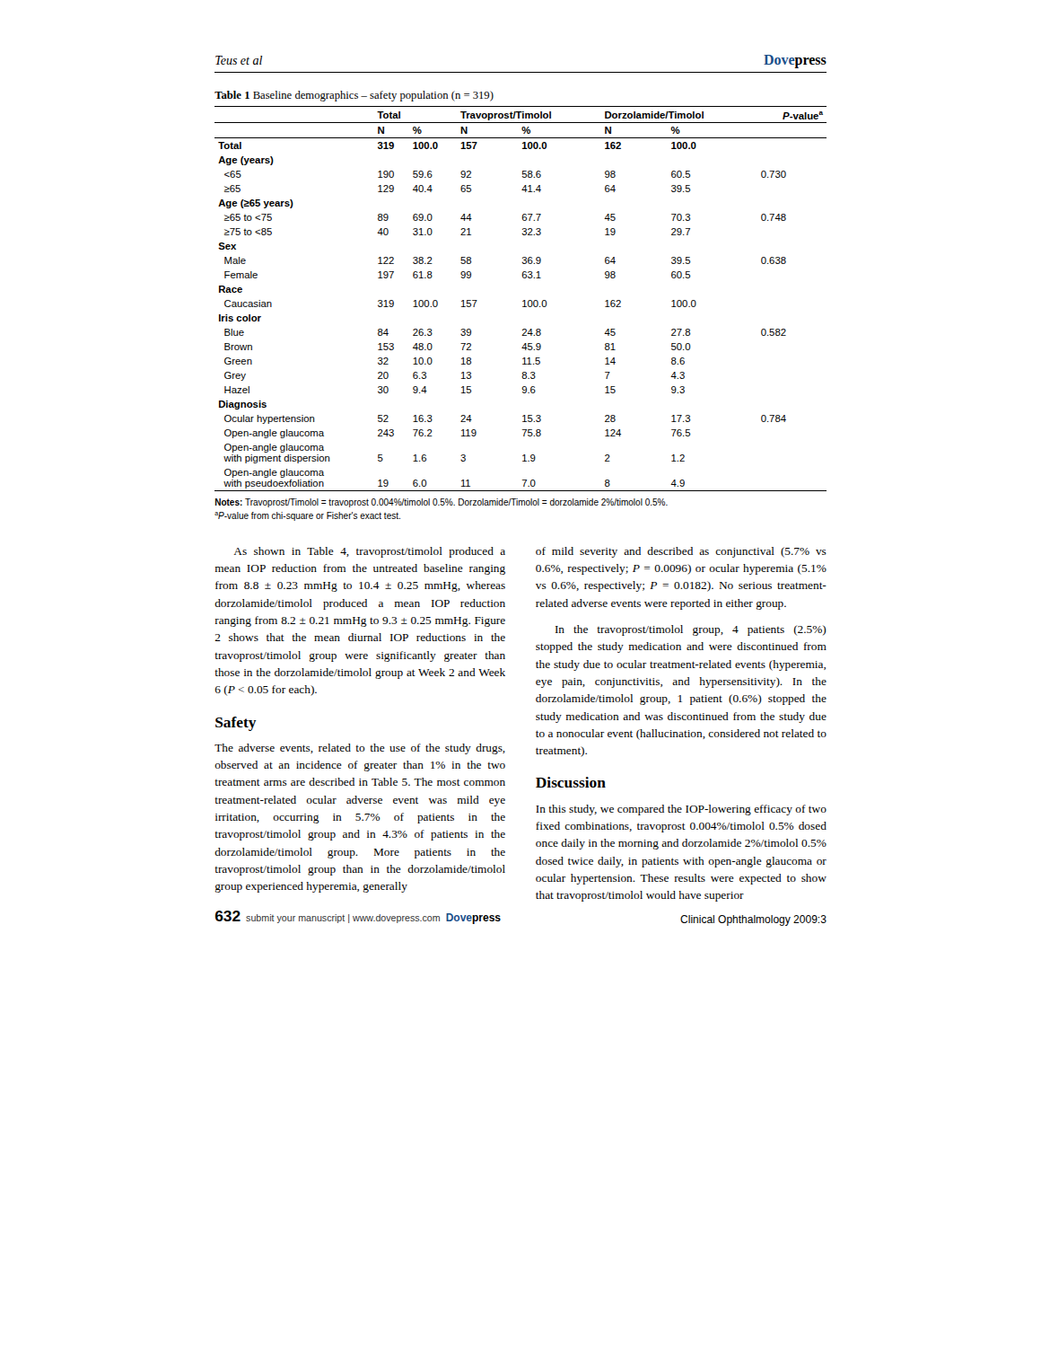Teus et al
Dove press
Table 1 Baseline demographics – safety population (n = 319)
| | Total | Travoprost/Timolol | Dorzolamide/Timolol | P -value a |
| --- | --- | --- | --- | --- |
| | N | % | N | % | N | % | |
| Total | 319 | 100.0 | 157 | 100.0 | 162 | 100.0 | |
| Age (years) | |
| <65 | 190 | 59.6 | 92 | 58.6 | 98 | 60.5 | 0.730 |
| ≥65 | 129 | 40.4 | 65 | 41.4 | 64 | 39.5 | |
| Age (≥65 years) | |
| ≥65 to <75 | 89 | 69.0 | 44 | 67.7 | 45 | 70.3 | 0.748 |
| ≥75 to <85 | 40 | 31.0 | 21 | 32.3 | 19 | 29.7 | |
| Sex | |
| Male | 122 | 38.2 | 58 | 36.9 | 64 | 39.5 | 0.638 |
| Female | 197 | 61.8 | 99 | 63.1 | 98 | 60.5 | |
| Race | |
| Caucasian | 319 | 100.0 | 157 | 100.0 | 162 | 100.0 | |
| Iris color | |
| Blue | 84 | 26.3 | 39 | 24.8 | 45 | 27.8 | 0.582 |
| Brown | 153 | 48.0 | 72 | 45.9 | 81 | 50.0 | |
| Green | 32 | 10.0 | 18 | 11.5 | 14 | 8.6 | |
| Grey | 20 | 6.3 | 13 | 8.3 | 7 | 4.3 | |
| Hazel | 30 | 9.4 | 15 | 9.6 | 15 | 9.3 | |
| Diagnosis | |
| Ocular hypertension | 52 | 16.3 | 24 | 15.3 | 28 | 17.3 | 0.784 |
| Open-angle glaucoma | 243 | 76.2 | 119 | 75.8 | 124 | 76.5 | |
| Open-angle glaucoma with pigment dispersion | 5 | 1.6 | 3 | 1.9 | 2 | 1.2 | |
| Open-angle glaucoma with pseudoexfoliation | 19 | 6.0 | 11 | 7.0 | 8 | 4.9 | |
Notes: Travoprost/Timolol = travoprost 0.004%/timolol 0.5%. Dorzolamide/Timolol = dorzolamide 2%/timolol 0.5%.
aP-value from chi-square or Fisher's exact test.
As shown in Table 4, travoprost/timolol produced a mean IOP reduction from the untreated baseline ranging from 8.8 ± 0.23 mmHg to 10.4 ± 0.25 mmHg, whereas dorzolamide/timolol produced a mean IOP reduction ranging from 8.2 ± 0.21 mmHg to 9.3 ± 0.25 mmHg. Figure 2 shows that the mean diurnal IOP reductions in the travoprost/timolol group were significantly greater than those in the dorzolamide/timolol group at Week 2 and Week 6 (P < 0.05 for each).
Safety
The adverse events, related to the use of the study drugs, observed at an incidence of greater than 1% in the two treatment arms are described in Table 5. The most common treatment-related ocular adverse event was mild eye irritation, occurring in 5.7% of patients in the travoprost/timolol group and in 4.3% of patients in the dorzolamide/timolol group. More patients in the travoprost/timolol group than in the dorzolamide/timolol group experienced hyperemia, generally
of mild severity and described as conjunctival (5.7% vs 0.6%, respectively; P = 0.0096) or ocular hyperemia (5.1% vs 0.6%, respectively; P = 0.0182). No serious treatment-related adverse events were reported in either group.
In the travoprost/timolol group, 4 patients (2.5%) stopped the study medication and were discontinued from the study due to ocular treatment-related events (hyperemia, eye pain, conjunctivitis, and hypersensitivity). In the dorzolamide/timolol group, 1 patient (0.6%) stopped the study medication and was discontinued from the study due to a nonocular event (hallucination, considered not related to treatment).
Discussion
In this study, we compared the IOP-lowering efficacy of two fixed combinations, travoprost 0.004%/timolol 0.5% dosed once daily in the morning and dorzolamide 2%/timolol 0.5% dosed twice daily, in patients with open-angle glaucoma or ocular hypertension. These results were expected to show that travoprost/timolol would have superior
632 submit your manuscript | www.dovepress.com Dovepress
Clinical Ophthalmology 2009:3